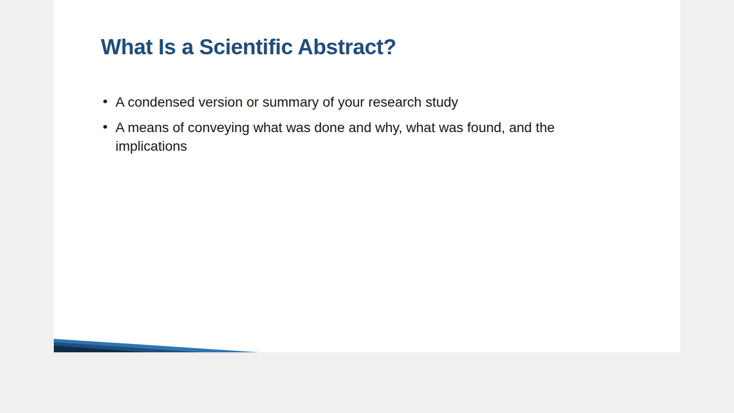What Is a Scientific Abstract?
A condensed version or summary of your research study
A means of conveying what was done and why, what was found, and the implications